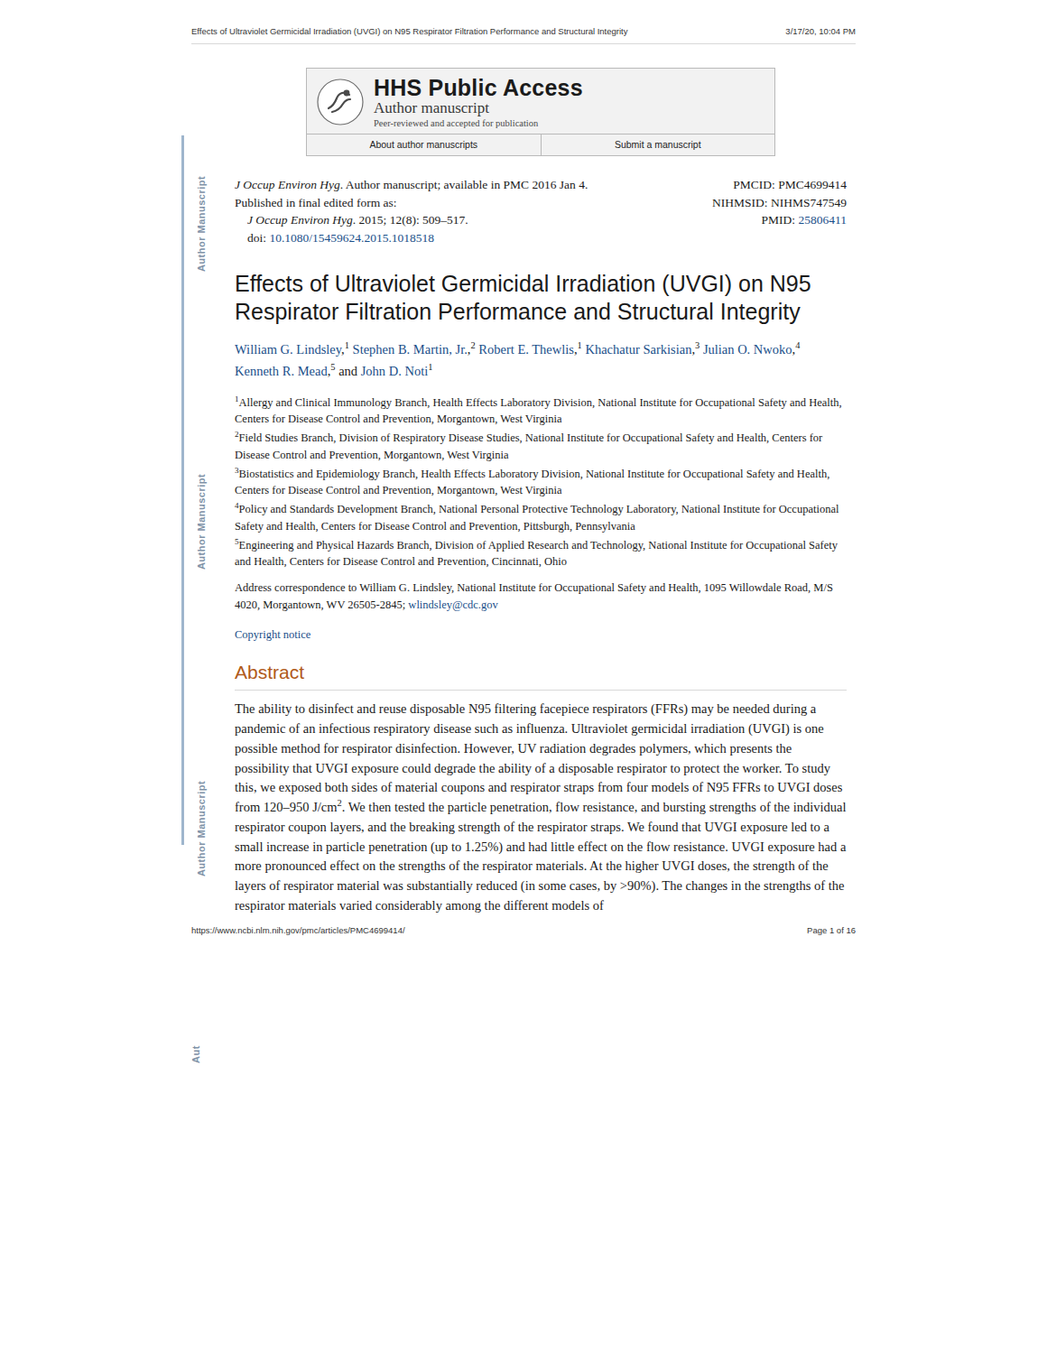Effects of Ultraviolet Germicidal Irradiation (UVGI) on N95 Respirator Filtration Performance and Structural Integrity
3/17/20, 10:04 PM
Author Manuscript
Author Manuscript
Author Manuscript
Aut
HHS Public Access
Author manuscript
Peer-reviewed and accepted for publication
About author manuscripts
Submit a manuscript
J Occup Environ Hyg. Author manuscript; available in PMC 2016 Jan 4.
Published in final edited form as:
J Occup Environ Hyg. 2015; 12(8): 509–517.
doi: 10.1080/15459624.2015.1018518
PMCID: PMC4699414
NIHMSID: NIHMS747549
PMID: 25806411
Effects of Ultraviolet Germicidal Irradiation (UVGI) on N95 Respirator Filtration Performance and Structural Integrity
William G. Lindsley,1 Stephen B. Martin, Jr.,2 Robert E. Thewlis,1 Khachatur Sarkisian,3 Julian O. Nwoko,4 Kenneth R. Mead,5 and John D. Noti1
1Allergy and Clinical Immunology Branch, Health Effects Laboratory Division, National Institute for Occupational Safety and Health, Centers for Disease Control and Prevention, Morgantown, West Virginia
2Field Studies Branch, Division of Respiratory Disease Studies, National Institute for Occupational Safety and Health, Centers for Disease Control and Prevention, Morgantown, West Virginia
3Biostatistics and Epidemiology Branch, Health Effects Laboratory Division, National Institute for Occupational Safety and Health, Centers for Disease Control and Prevention, Morgantown, West Virginia
4Policy and Standards Development Branch, National Personal Protective Technology Laboratory, National Institute for Occupational Safety and Health, Centers for Disease Control and Prevention, Pittsburgh, Pennsylvania
5Engineering and Physical Hazards Branch, Division of Applied Research and Technology, National Institute for Occupational Safety and Health, Centers for Disease Control and Prevention, Cincinnati, Ohio
Address correspondence to William G. Lindsley, National Institute for Occupational Safety and Health, 1095 Willowdale Road, M/S 4020, Morgantown, WV 26505-2845; wlindsley@cdc.gov
Copyright notice
Abstract
The ability to disinfect and reuse disposable N95 filtering facepiece respirators (FFRs) may be needed during a pandemic of an infectious respiratory disease such as influenza. Ultraviolet germicidal irradiation (UVGI) is one possible method for respirator disinfection. However, UV radiation degrades polymers, which presents the possibility that UVGI exposure could degrade the ability of a disposable respirator to protect the worker. To study this, we exposed both sides of material coupons and respirator straps from four models of N95 FFRs to UVGI doses from 120–950 J/cm2. We then tested the particle penetration, flow resistance, and bursting strengths of the individual respirator coupon layers, and the breaking strength of the respirator straps. We found that UVGI exposure led to a small increase in particle penetration (up to 1.25%) and had little effect on the flow resistance. UVGI exposure had a more pronounced effect on the strengths of the respirator materials. At the higher UVGI doses, the strength of the layers of respirator material was substantially reduced (in some cases, by >90%). The changes in the strengths of the respirator materials varied considerably among the different models of
https://www.ncbi.nlm.nih.gov/pmc/articles/PMC4699414/
Page 1 of 16